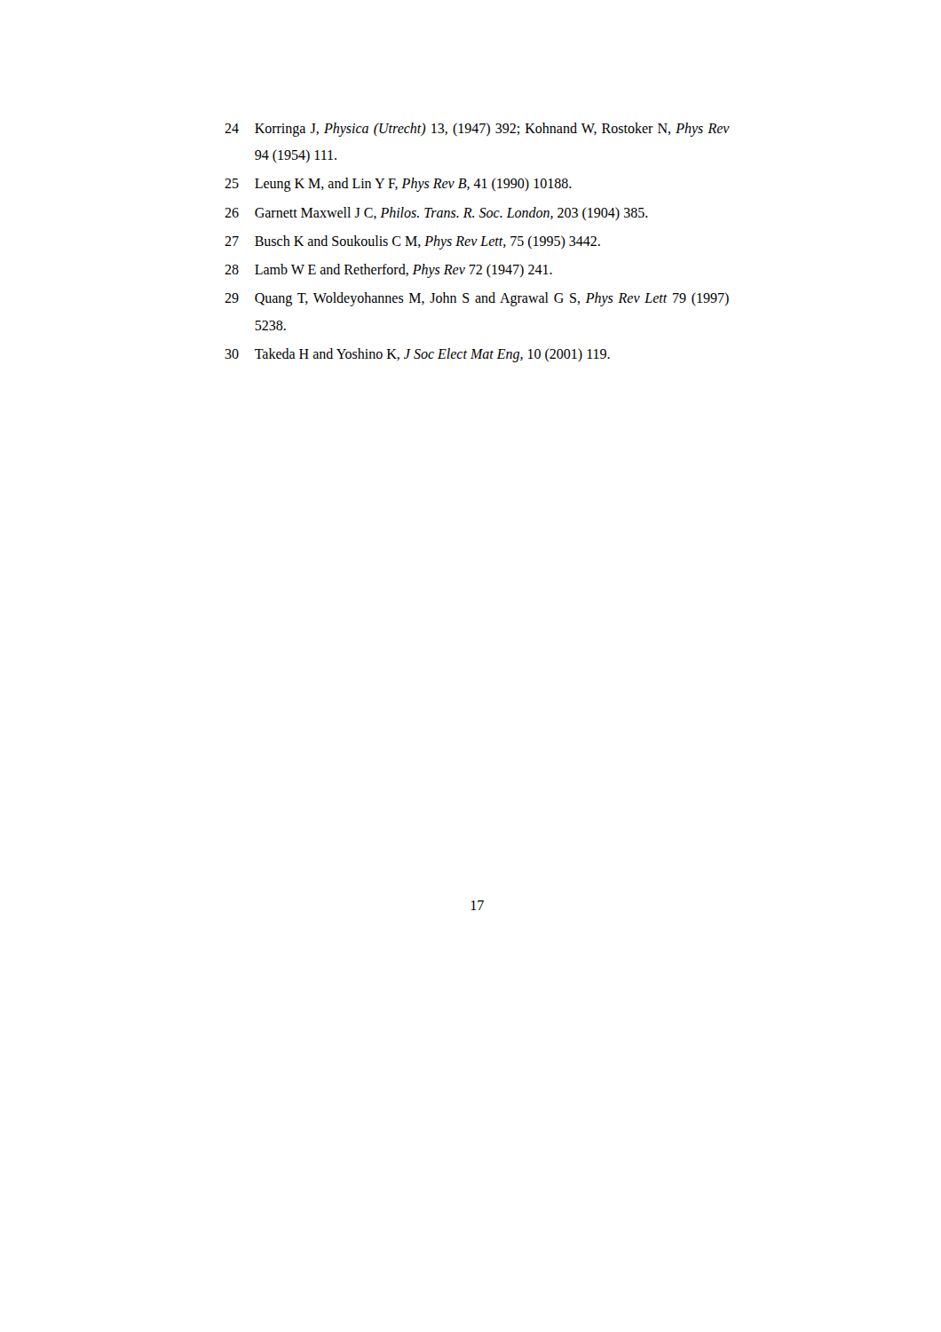24 Korringa J, Physica (Utrecht) 13, (1947) 392; Kohnand W, Rostoker N, Phys Rev 94 (1954) 111.
25 Leung K M, and Lin Y F, Phys Rev B, 41 (1990) 10188.
26 Garnett Maxwell J C, Philos. Trans. R. Soc. London, 203 (1904) 385.
27 Busch K and Soukoulis C M, Phys Rev Lett, 75 (1995) 3442.
28 Lamb W E and Retherford, Phys Rev 72 (1947) 241.
29 Quang T, Woldeyohannes M, John S and Agrawal G S, Phys Rev Lett 79 (1997) 5238.
30 Takeda H and Yoshino K, J Soc Elect Mat Eng, 10 (2001) 119.
17